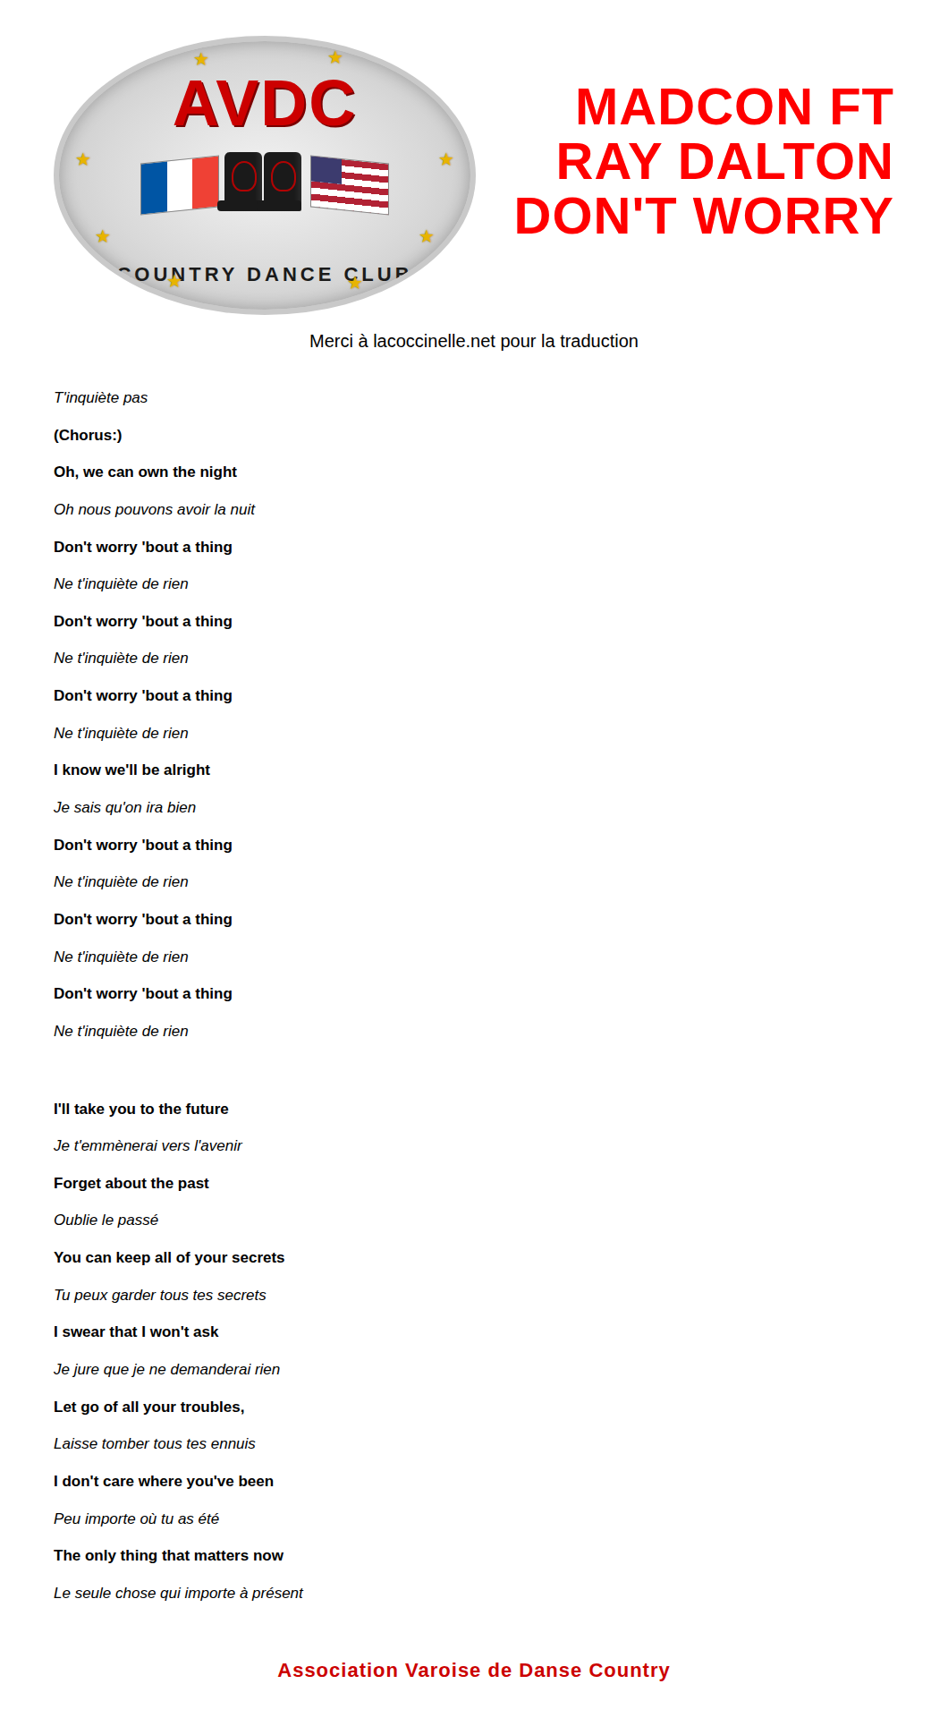AVDC
COUNTRY DANCE CLUB
★ ★ ★ ★ ★ ★ ★ ★ ★ ★
MADCON FT RAY DALTON DON'T WORRY
Merci à lacoccinelle.net pour la traduction
T'inquiète pas
(Chorus:)
Oh, we can own the night
Oh nous pouvons avoir la nuit
Don't worry 'bout a thing
Ne t'inquiète de rien
Don't worry 'bout a thing
Ne t'inquiète de rien
Don't worry 'bout a thing
Ne t'inquiète de rien
I know we'll be alright
Je sais qu'on ira bien
Don't worry 'bout a thing
Ne t'inquiète de rien
Don't worry 'bout a thing
Ne t'inquiète de rien
Don't worry 'bout a thing
Ne t'inquiète de rien
I'll take you to the future
Je t'emmènerai vers l'avenir
Forget about the past
Oublie le passé
You can keep all of your secrets
Tu peux garder tous tes secrets
I swear that I won't ask
Je jure que je ne demanderai rien
Let go of all your troubles,
Laisse tomber tous tes ennuis
I don't care where you've been
Peu importe où tu as été
The only thing that matters now
Le seule chose qui importe à présent
Association Varoise de Danse Country